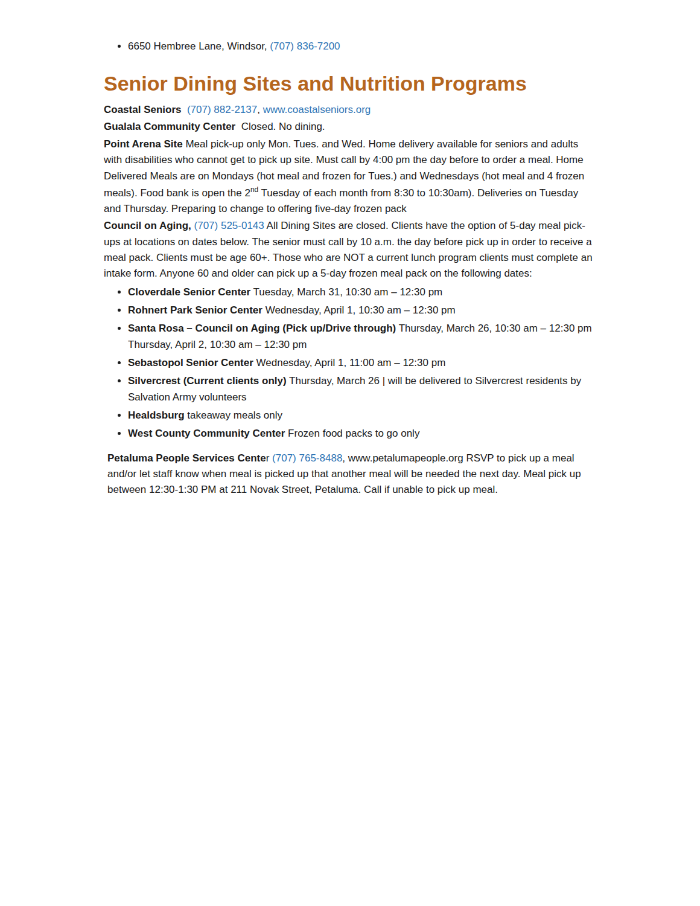6650 Hembree Lane, Windsor, (707) 836-7200
Senior Dining Sites and Nutrition Programs
Coastal Seniors (707) 882-2137, www.coastalseniors.org
Gualala Community Center Closed. No dining.
Point Arena Site Meal pick-up only Mon. Tues. and Wed. Home delivery available for seniors and adults with disabilities who cannot get to pick up site. Must call by 4:00 pm the day before to order a meal. Home Delivered Meals are on Mondays (hot meal and frozen for Tues.) and Wednesdays (hot meal and 4 frozen meals). Food bank is open the 2nd Tuesday of each month from 8:30 to 10:30am). Deliveries on Tuesday and Thursday. Preparing to change to offering five-day frozen pack
Council on Aging, (707) 525-0143 All Dining Sites are closed. Clients have the option of 5-day meal pick-ups at locations on dates below. The senior must call by 10 a.m. the day before pick up in order to receive a meal pack. Clients must be age 60+. Those who are NOT a current lunch program clients must complete an intake form. Anyone 60 and older can pick up a 5-day frozen meal pack on the following dates:
Cloverdale Senior Center Tuesday, March 31, 10:30 am – 12:30 pm
Rohnert Park Senior Center Wednesday, April 1, 10:30 am – 12:30 pm
Santa Rosa – Council on Aging (Pick up/Drive through) Thursday, March 26, 10:30 am – 12:30 pm
Thursday, April 2, 10:30 am – 12:30 pm
Sebastopol Senior Center Wednesday, April 1, 11:00 am – 12:30 pm
Silvercrest (Current clients only) Thursday, March 26 | will be delivered to Silvercrest residents by Salvation Army volunteers
Healdsburg takeaway meals only
West County Community Center Frozen food packs to go only
Petaluma People Services Center (707) 765-8488, www.petalumapeople.org RSVP to pick up a meal and/or let staff know when meal is picked up that another meal will be needed the next day. Meal pick up between 12:30-1:30 PM at 211 Novak Street, Petaluma. Call if unable to pick up meal.